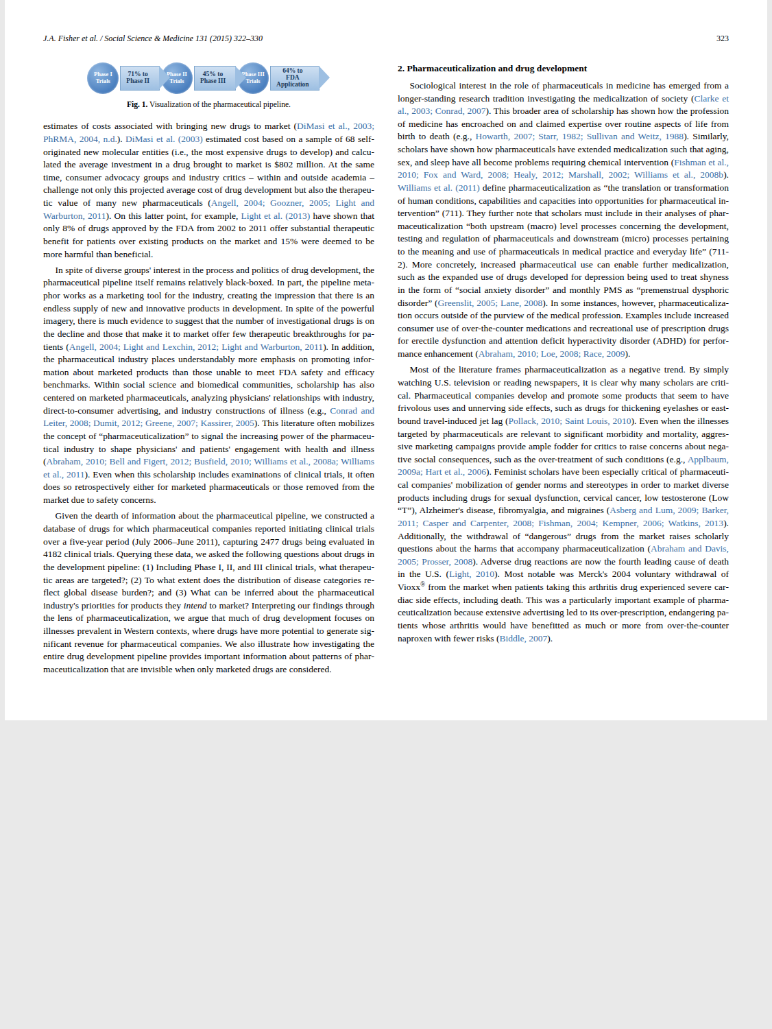J.A. Fisher et al. / Social Science & Medicine 131 (2015) 322–330 323
Phase I
Trials
71% to
Phase II
Phase II
Trials
45% to
Phase III
Phase III
Trials
64% to
FDA
Application
Fig. 1. Visualization of the pharmaceutical pipeline.
estimates of costs associated with bringing new drugs to market (DiMasi et al., 2003; PhRMA, 2004, n.d.). DiMasi et al. (2003) estimated cost based on a sample of 68 self-originated new molecular entities (i.e., the most expensive drugs to develop) and calculated the average investment in a drug brought to market is $802 million. At the same time, consumer advocacy groups and industry critics – within and outside academia – challenge not only this projected average cost of drug development but also the therapeutic value of many new pharmaceuticals (Angell, 2004; Goozner, 2005; Light and Warburton, 2011). On this latter point, for example, Light et al. (2013) have shown that only 8% of drugs approved by the FDA from 2002 to 2011 offer substantial therapeutic benefit for patients over existing products on the market and 15% were deemed to be more harmful than beneficial.
In spite of diverse groups' interest in the process and politics of drug development, the pharmaceutical pipeline itself remains relatively black-boxed. In part, the pipeline metaphor works as a marketing tool for the industry, creating the impression that there is an endless supply of new and innovative products in development. In spite of the powerful imagery, there is much evidence to suggest that the number of investigational drugs is on the decline and those that make it to market offer few therapeutic breakthroughs for patients (Angell, 2004; Light and Lexchin, 2012; Light and Warburton, 2011). In addition, the pharmaceutical industry places understandably more emphasis on promoting information about marketed products than those unable to meet FDA safety and efficacy benchmarks. Within social science and biomedical communities, scholarship has also centered on marketed pharmaceuticals, analyzing physicians' relationships with industry, direct-to-consumer advertising, and industry constructions of illness (e.g., Conrad and Leiter, 2008; Dumit, 2012; Greene, 2007; Kassirer, 2005). This literature often mobilizes the concept of “pharmaceuticalization” to signal the increasing power of the pharmaceutical industry to shape physicians' and patients' engagement with health and illness (Abraham, 2010; Bell and Figert, 2012; Busfield, 2010; Williams et al., 2008a; Williams et al., 2011). Even when this scholarship includes examinations of clinical trials, it often does so retrospectively either for marketed pharmaceuticals or those removed from the market due to safety concerns.
Given the dearth of information about the pharmaceutical pipeline, we constructed a database of drugs for which pharmaceutical companies reported initiating clinical trials over a five-year period (July 2006–June 2011), capturing 2477 drugs being evaluated in 4182 clinical trials. Querying these data, we asked the following questions about drugs in the development pipeline: (1) Including Phase I, II, and III clinical trials, what therapeutic areas are targeted?; (2) To what extent does the distribution of disease categories reflect global disease burden?; and (3) What can be inferred about the pharmaceutical industry's priorities for products they intend to market? Interpreting our findings through the lens of pharmaceuticalization, we argue that much of drug development focuses on illnesses prevalent in Western contexts, where drugs have more potential to generate significant revenue for pharmaceutical companies. We also illustrate how investigating the entire drug development pipeline provides important information about patterns of pharmaceuticalization that are invisible when only marketed drugs are considered.
2. Pharmaceuticalization and drug development
Sociological interest in the role of pharmaceuticals in medicine has emerged from a longer-standing research tradition investigating the medicalization of society (Clarke et al., 2003; Conrad, 2007). This broader area of scholarship has shown how the profession of medicine has encroached on and claimed expertise over routine aspects of life from birth to death (e.g., Howarth, 2007; Starr, 1982; Sullivan and Weitz, 1988). Similarly, scholars have shown how pharmaceuticals have extended medicalization such that aging, sex, and sleep have all become problems requiring chemical intervention (Fishman et al., 2010; Fox and Ward, 2008; Healy, 2012; Marshall, 2002; Williams et al., 2008b). Williams et al. (2011) define pharmaceuticalization as “the translation or transformation of human conditions, capabilities and capacities into opportunities for pharmaceutical intervention” (711). They further note that scholars must include in their analyses of pharmaceuticalization “both upstream (macro) level processes concerning the development, testing and regulation of pharmaceuticals and downstream (micro) processes pertaining to the meaning and use of pharmaceuticals in medical practice and everyday life” (711-2). More concretely, increased pharmaceutical use can enable further medicalization, such as the expanded use of drugs developed for depression being used to treat shyness in the form of “social anxiety disorder” and monthly PMS as “premenstrual dysphoric disorder” (Greenslit, 2005; Lane, 2008). In some instances, however, pharmaceuticalization occurs outside of the purview of the medical profession. Examples include increased consumer use of over-the-counter medications and recreational use of prescription drugs for erectile dysfunction and attention deficit hyperactivity disorder (ADHD) for performance enhancement (Abraham, 2010; Loe, 2008; Race, 2009).
Most of the literature frames pharmaceuticalization as a negative trend. By simply watching U.S. television or reading newspapers, it is clear why many scholars are critical. Pharmaceutical companies develop and promote some products that seem to have frivolous uses and unnerving side effects, such as drugs for thickening eyelashes or eastbound travel-induced jet lag (Pollack, 2010; Saint Louis, 2010). Even when the illnesses targeted by pharmaceuticals are relevant to significant morbidity and mortality, aggressive marketing campaigns provide ample fodder for critics to raise concerns about negative social consequences, such as the over-treatment of such conditions (e.g., Applbaum, 2009a; Hart et al., 2006). Feminist scholars have been especially critical of pharmaceutical companies' mobilization of gender norms and stereotypes in order to market diverse products including drugs for sexual dysfunction, cervical cancer, low testosterone (Low “T”), Alzheimer's disease, fibromyalgia, and migraines (Asberg and Lum, 2009; Barker, 2011; Casper and Carpenter, 2008; Fishman, 2004; Kempner, 2006; Watkins, 2013). Additionally, the withdrawal of “dangerous” drugs from the market raises scholarly questions about the harms that accompany pharmaceuticalization (Abraham and Davis, 2005; Prosser, 2008). Adverse drug reactions are now the fourth leading cause of death in the U.S. (Light, 2010). Most notable was Merck's 2004 voluntary withdrawal of Vioxx® from the market when patients taking this arthritis drug experienced severe cardiac side effects, including death. This was a particularly important example of pharmaceuticalization because extensive advertising led to its over-prescription, endangering patients whose arthritis would have benefitted as much or more from over-the-counter naproxen with fewer risks (Biddle, 2007).